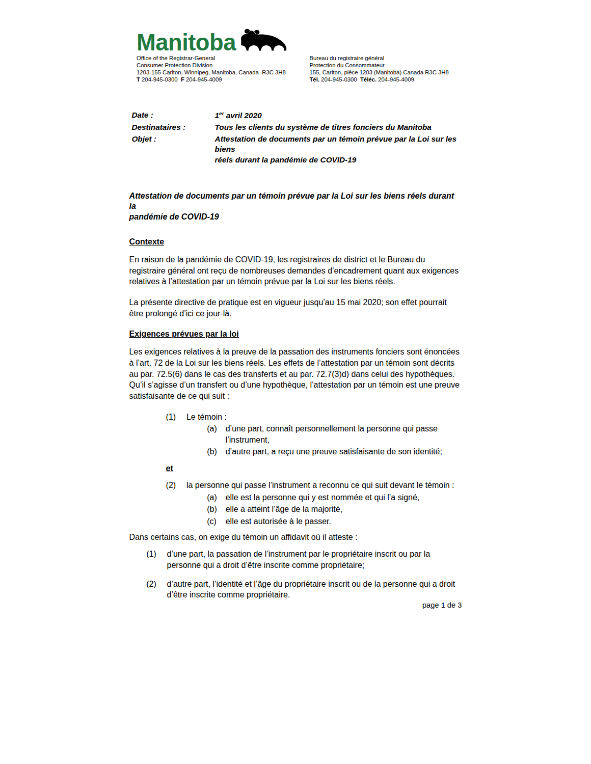Manitoba
| Office of the Registrar-General Consumer Protection Division 1203-155 Carlton, Winnipeg, Manitoba, Canada R3C 3H8 T 204-945-0300 F 204-945-4009 | Bureau du registraire général Protection du Consommateur 155, Carlton, pièce 1203 (Manitoba) Canada R3C 3H8 Tél. 204-945-0300 Téléc. 204-945-4009 |
| Date : | 1 er avril 2020 |
| Destinataires : | Tous les clients du système de titres fonciers du Manitoba |
| Objet : | Attestation de documents par un témoin prévue par la Loi sur les biens réels durant la pandémie de COVID-19 |
Attestation de documents par un témoin prévue par la Loi sur les biens réels durant la
pandémie de COVID-19
Contexte
En raison de la pandémie de COVID-19, les registraires de district et le Bureau du registraire général ont reçu de nombreuses demandes d’encadrement quant aux exigences relatives à l’attestation par un témoin prévue par la Loi sur les biens réels.
La présente directive de pratique est en vigueur jusqu’au 15 mai 2020; son effet pourrait être prolongé d’ici ce jour-là.
Exigences prévues par la loi
Les exigences relatives à la preuve de la passation des instruments fonciers sont énoncées à l’art. 72 de la Loi sur les biens réels. Les effets de l’attestation par un témoin sont décrits au par. 72.5(6) dans le cas des transferts et au par. 72.7(3)d) dans celui des hypothèques. Qu’il s’agisse d’un transfert ou d’une hypothèque, l’attestation par un témoin est une preuve satisfaisante de ce qui suit :
(1) Le témoin :
(a) d’une part, connaît personnellement la personne qui passe l’instrument,
(b) d’autre part, a reçu une preuve satisfaisante de son identité;
et
(2) la personne qui passe l’instrument a reconnu ce qui suit devant le témoin :
(a) elle est la personne qui y est nommée et qui l’a signé,
(b) elle a atteint l’âge de la majorité,
(c) elle est autorisée à le passer.
Dans certains cas, on exige du témoin un affidavit où il atteste :
(1) d’une part, la passation de l’instrument par le propriétaire inscrit ou par la personne qui a droit d’être inscrite comme propriétaire;
(2) d’autre part, l’identité et l’âge du propriétaire inscrit ou de la personne qui a droit d’être inscrite comme propriétaire.
page 1 de 3